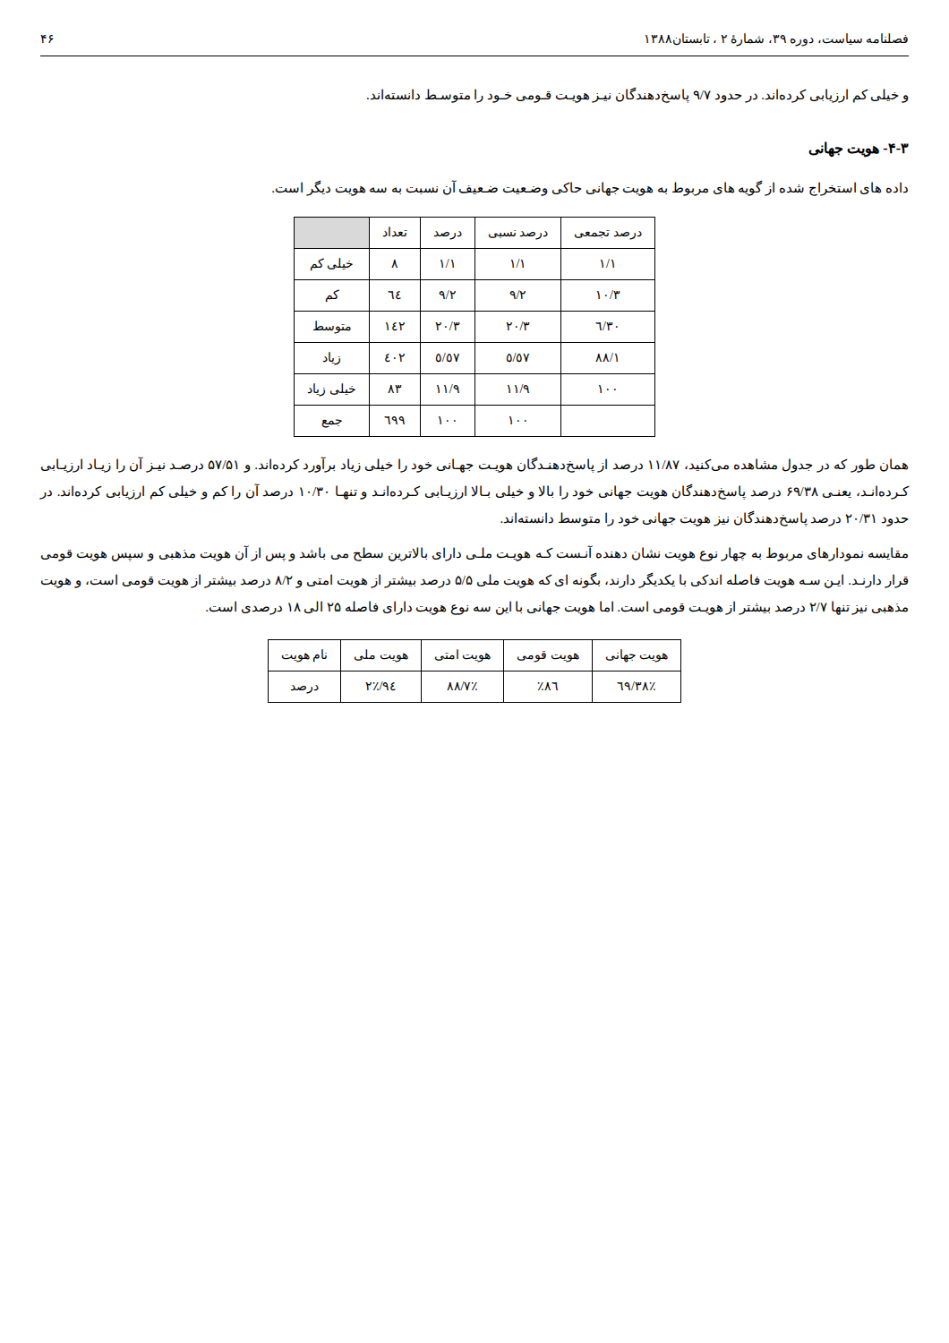فصلنامه سیاست، دوره ۳۹، شمارهٔ ۲ ، تابستان۱۳۸۸ ۴۶
و خیلی کم ارزیابی کرده‌اند. در حدود ۹/۷ پاسخ‌دهندگان نیـز هویـت قـومی خـود را متوسـط دانسته‌اند.
۴-۳- هویت جهانی
داده های استخراج شده از گویه های مربوط به هویت جهانی حاکی وضـعیت ضـعیف آن نسبت به سه هویت دیگر است.
| درصد تجمعی | درصد نسبی | درصد | تعداد | |
| ۱/۱ | ۱/۱ | ۱/۱ | ۸ | خیلی کم |
| ۱۰/۳ | ۹/۲ | ۹/۲ | ٦٤ | کم |
| ۳۰/٦ | ۲۰/۳ | ۲۰/۳ | ۱٤۲ | متوسط |
| ۸۸/۱ | ٥۷/٥ | ٥۷/٥ | ٤۰۲ | زیاد |
| ۱۰۰ | ۱۱/۹ | ۱۱/۹ | ۸۳ | خیلی زیاد |
| | ۱۰۰ | ۱۰۰ | ٦۹۹ | جمع |
همان طور که در جدول مشاهده می‌کنید، ۱۱/۸۷ درصد از پاسخ‌دهنـدگان هویـت جهـانی خود را خیلی زیاد برآورد کرده‌اند. و ۵۷/۵۱ درصـد نیـز آن را زیـاد ارزیـابی کـرده‌انـد، یعنـی ۶۹/۳۸ درصد پاسخ‌دهندگان هویت جهانی خود را بالا و خیلی بـالا ارزیـابی کـرده‌انـد و تنهـا ۱۰/۳۰ درصد آن را کم و خیلی کم ارزیابی کرده‌اند. در حدود ۲۰/۳۱ درصد پاسخ‌دهندگان نیز هویت جهانی خود را متوسط دانسته‌اند.
مقایسه نمودارهای مربوط به چهار نوع هویت نشان دهنده آنـست کـه هویـت ملـی دارای بالاترین سطح می باشد و پس از آن هویت مذهبی و سپس هویت قومی قرار دارنـد. ایـن سـه هویت فاصله اندکی با یکدیگر دارند، بگونه ای که هویت ملی ۵/۵ درصد بیشتر از هویت امتی و ۸/۲ درصد بیشتر از هویت قومی است، و هویت مذهبی نیز تنها ۲/۷ درصد بیشتر از هویـت قومی است. اما هویت جهانی با این سه نوع هویت دارای فاصله ۲۵ الی ۱۸ درصدی است.
| هویت جهانی | هویت قومی | هویت امتی | هویت ملی | نام هویت |
| ٦۹/۳۸٪ | ۸٦٪ | ۸۸/۷٪ | ۹٤/۲٪ | درصد |